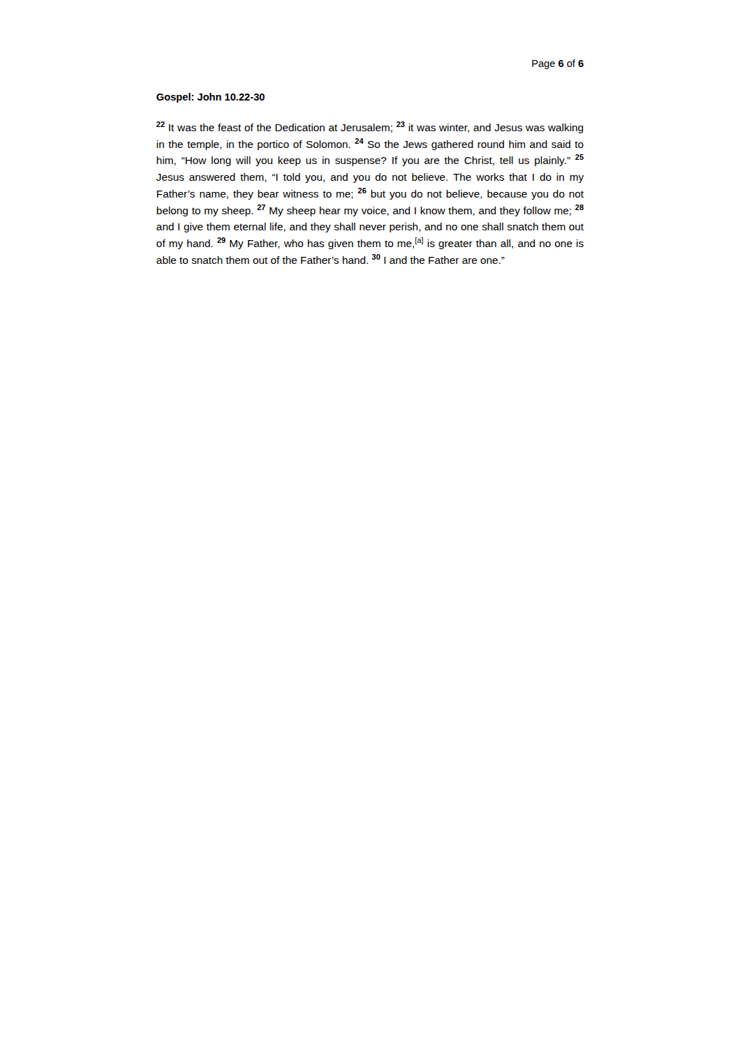Page 6 of 6
Gospel: John 10.22-30
22 It was the feast of the Dedication at Jerusalem; 23 it was winter, and Jesus was walking in the temple, in the portico of Solomon. 24 So the Jews gathered round him and said to him, “How long will you keep us in suspense? If you are the Christ, tell us plainly.” 25 Jesus answered them, “I told you, and you do not believe. The works that I do in my Father’s name, they bear witness to me; 26 but you do not believe, because you do not belong to my sheep. 27 My sheep hear my voice, and I know them, and they follow me; 28 and I give them eternal life, and they shall never perish, and no one shall snatch them out of my hand. 29 My Father, who has given them to me,[a] is greater than all, and no one is able to snatch them out of the Father’s hand. 30 I and the Father are one.”